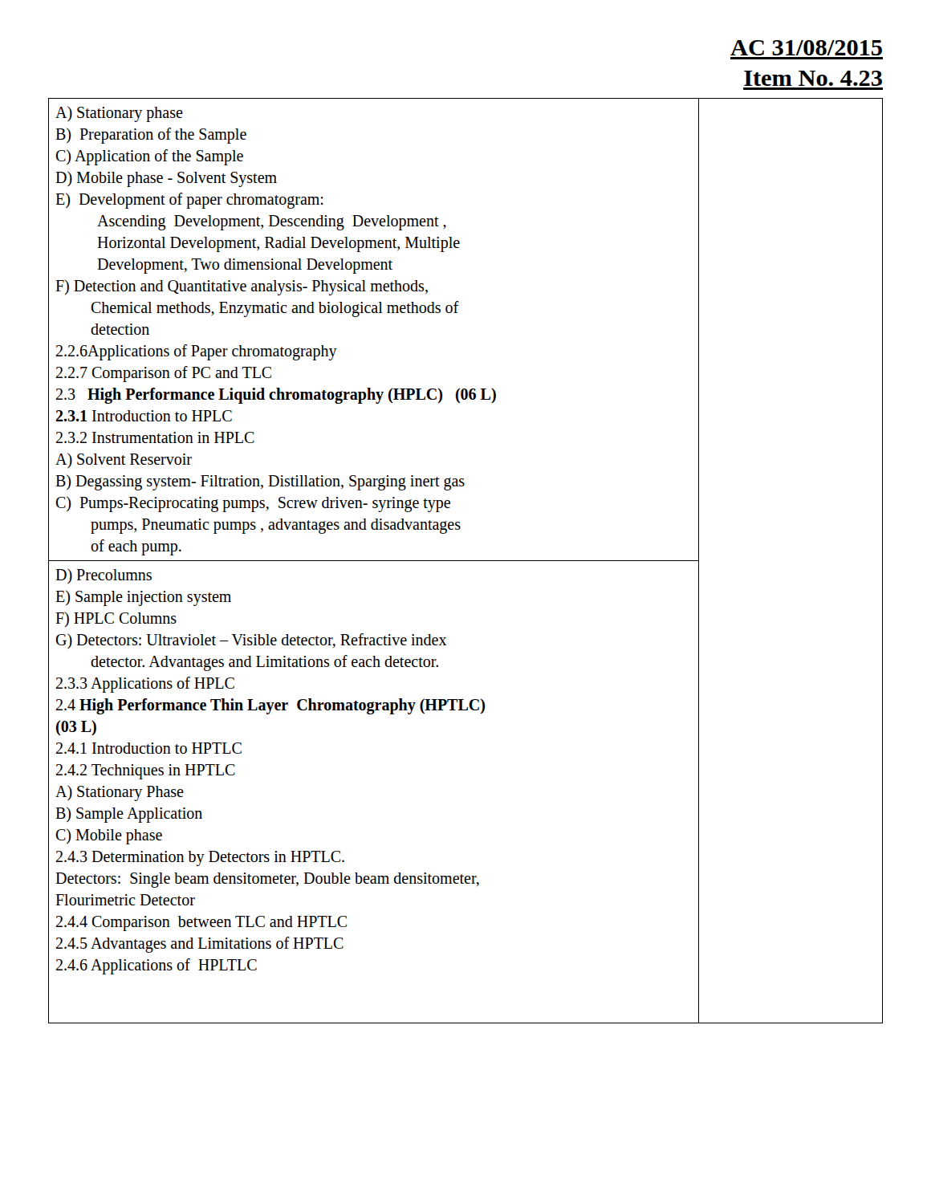AC 31/08/2015 Item No. 4.23
| A) Stationary phase B) Preparation of the Sample C) Application of the Sample D) Mobile phase - Solvent System E) Development of paper chromatogram: Ascending Development, Descending Development , Horizontal Development, Radial Development, Multiple Development, Two dimensional Development F) Detection and Quantitative analysis- Physical methods, Chemical methods, Enzymatic and biological methods of detection 2.2.6Applications of Paper chromatography 2.2.7 Comparison of PC and TLC 2.3 High Performance Liquid chromatography (HPLC) (06 L) 2.3.1 Introduction to HPLC 2.3.2 Instrumentation in HPLC A) Solvent Reservoir B) Degassing system- Filtration, Distillation, Sparging inert gas C) Pumps-Reciprocating pumps, Screw driven- syringe type pumps, Pneumatic pumps , advantages and disadvantages of each pump. | |
| D) Precolumns E) Sample injection system F) HPLC Columns G) Detectors: Ultraviolet – Visible detector, Refractive index detector. Advantages and Limitations of each detector. 2.3.3 Applications of HPLC 2.4 High Performance Thin Layer Chromatography (HPTLC) (03 L) 2.4.1 Introduction to HPTLC 2.4.2 Techniques in HPTLC A) Stationary Phase B) Sample Application C) Mobile phase 2.4.3 Determination by Detectors in HPTLC. Detectors: Single beam densitometer, Double beam densitometer, Flourimetric Detector 2.4.4 Comparison between TLC and HPTLC 2.4.5 Advantages and Limitations of HPTLC 2.4.6 Applications of HPLTLC |